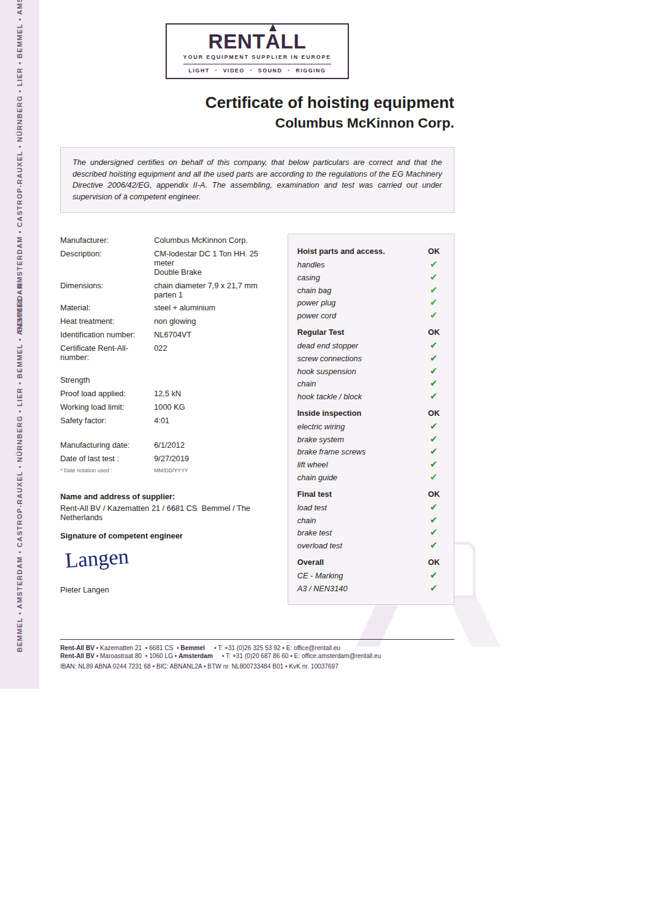BEMMEL • AMSTERDAM • CASTROP-RAUXEL • NÜRNBERG • LIER • BEMMEL • AMSTERDAM BEMMEL • AMSTERDAM • CASTROP-RAUXEL • NÜRNBERG • LIER • BEMMEL • AMSTERDAM
RENTALL
YOUR EQUIPMENT SUPPLIER IN EUROPE
LIGHT • VIDEO • SOUND • RIGGING
Certificate of hoisting equipment
Columbus McKinnon Corp.
The undersigned certifies on behalf of this company, that below particulars are correct and that the described hoisting equipment and all the used parts are according to the regulations of the EG Machinery Directive 2006/42/EG, appendix II-A. The assembling, examination and test was carried out under supervision of à competent engineer.
| Manufacturer: | Columbus McKinnon Corp. |
| Description: | CM-lodestar DC 1 Ton HH. 25 meter Double Brake |
| Dimensions: | chain diameter 7,9 x 21,7 mm parten 1 |
| Material: | steel + aluminium |
| Heat treatment: | non glowing |
| Identification number: | NL6704VT |
| Certificate Rent-All-number: | 022 |
Strength
| Proof load applied: | 12,5 kN |
| Working load limit: | 1000 KG |
| Safety factor: | 4:01 |
| Manufacturing date: | 6/1/2012 |
| Date of last test : | 9/27/2019 |
| * Date notation used : | MM/DD/YYYY |
Name and address of supplier:
Rent-All BV / Kazematten 21 / 6681 CS Bemmel / The Netherlands
Signature of competent engineer
Langen
Pieter Langen
| Hoist parts and access. | OK |
| handles | ✔ |
| casing | ✔ |
| chain bag | ✔ |
| power plug | ✔ |
| power cord | ✔ |
| Regular Test | OK |
| dead end stopper | ✔ |
| screw connections | ✔ |
| hook suspension | ✔ |
| chain | ✔ |
| hook tackle / block | ✔ |
| Inside inspection | OK |
| electric wiring | ✔ |
| brake system | ✔ |
| brake frame screws | ✔ |
| lift wheel | ✔ |
| chain guide | ✔ |
| Final test | OK |
| load test | ✔ |
| chain | ✔ |
| brake test | ✔ |
| overload test | ✔ |
| Overall | OK |
| CE - Marking | ✔ |
| A3 / NEN3140 | ✔ |
Rent-All BV • Kazematten 21 • 6681 CS • Bemmel
• T: +31 (0)26 325 53 92 • E: office@rentall.eu
Rent-All BV • Maroastraat 80 • 1060 LG • Amsterdam
• T: +31 (0)20 687 86 60 • E: office.amsterdam@rentall.eu
IBAN: NL89 ABNA 0244 7231 68 • BIC: ABNANL2A • BTW nr. NL800733484 B01 • KvK nr. 10037697